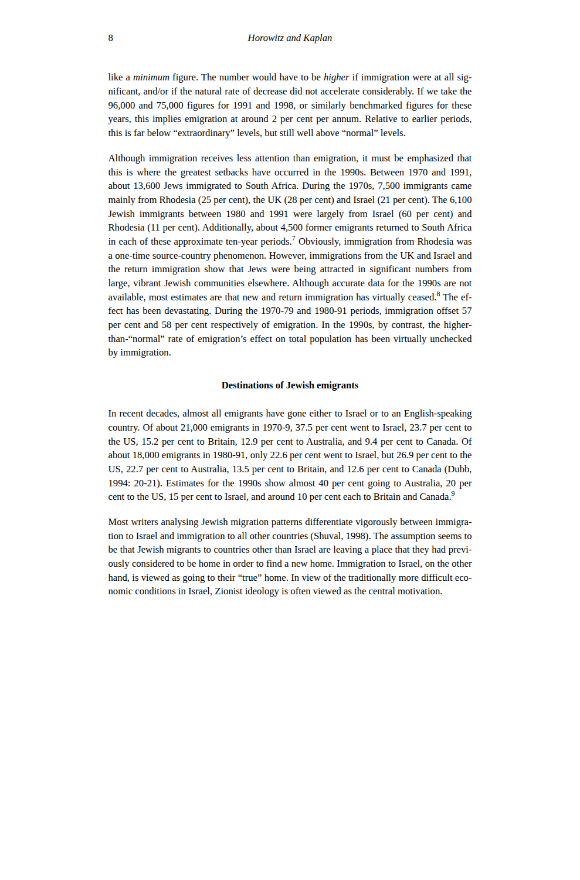8
Horowitz and Kaplan
like a minimum figure. The number would have to be higher if immigration were at all significant, and/or if the natural rate of decrease did not accelerate considerably. If we take the 96,000 and 75,000 figures for 1991 and 1998, or similarly benchmarked figures for these years, this implies emigration at around 2 per cent per annum. Relative to earlier periods, this is far below “extraordinary” levels, but still well above “normal” levels.
Although immigration receives less attention than emigration, it must be emphasized that this is where the greatest setbacks have occurred in the 1990s. Between 1970 and 1991, about 13,600 Jews immigrated to South Africa. During the 1970s, 7,500 immigrants came mainly from Rhodesia (25 per cent), the UK (28 per cent) and Israel (21 per cent). The 6,100 Jewish immigrants between 1980 and 1991 were largely from Israel (60 per cent) and Rhodesia (11 per cent). Additionally, about 4,500 former emigrants returned to South Africa in each of these approximate ten-year periods.7 Obviously, immigration from Rhodesia was a one-time source-country phenomenon. However, immigrations from the UK and Israel and the return immigration show that Jews were being attracted in significant numbers from large, vibrant Jewish communities elsewhere. Although accurate data for the 1990s are not available, most estimates are that new and return immigration has virtually ceased.8 The effect has been devastating. During the 1970-79 and 1980-91 periods, immigration offset 57 per cent and 58 per cent respectively of emigration. In the 1990s, by contrast, the higher-than-“normal” rate of emigration’s effect on total population has been virtually unchecked by immigration.
Destinations of Jewish emigrants
In recent decades, almost all emigrants have gone either to Israel or to an English-speaking country. Of about 21,000 emigrants in 1970-9, 37.5 per cent went to Israel, 23.7 per cent to the US, 15.2 per cent to Britain, 12.9 per cent to Australia, and 9.4 per cent to Canada. Of about 18,000 emigrants in 1980-91, only 22.6 per cent went to Israel, but 26.9 per cent to the US, 22.7 per cent to Australia, 13.5 per cent to Britain, and 12.6 per cent to Canada (Dubb, 1994: 20-21). Estimates for the 1990s show almost 40 per cent going to Australia, 20 per cent to the US, 15 per cent to Israel, and around 10 per cent each to Britain and Canada.9
Most writers analysing Jewish migration patterns differentiate vigorously between immigration to Israel and immigration to all other countries (Shuval, 1998). The assumption seems to be that Jewish migrants to countries other than Israel are leaving a place that they had previously considered to be home in order to find a new home. Immigration to Israel, on the other hand, is viewed as going to their “true” home. In view of the traditionally more difficult economic conditions in Israel, Zionist ideology is often viewed as the central motivation.